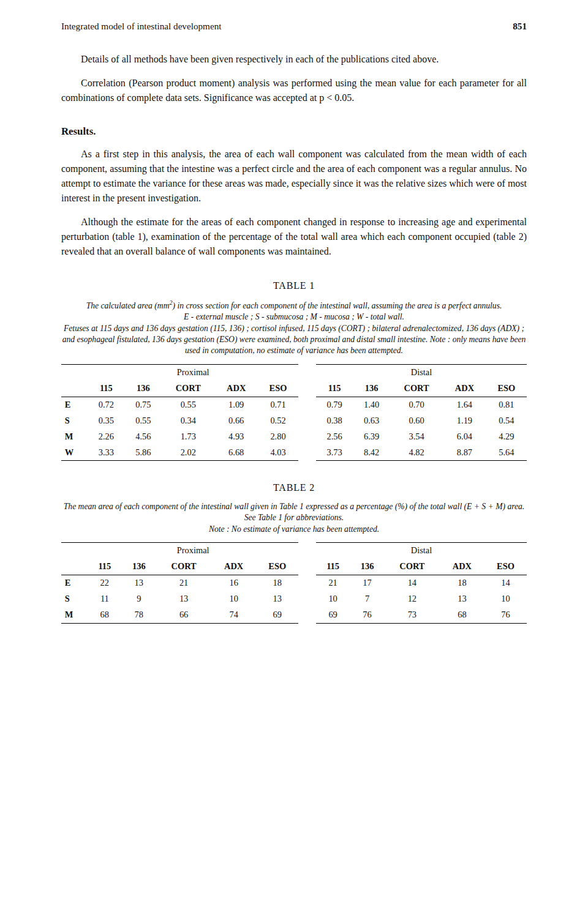Integrated model of intestinal development 851
Details of all methods have been given respectively in each of the publications cited above.
Correlation (Pearson product moment) analysis was performed using the mean value for each parameter for all combinations of complete data sets. Significance was accepted at p < 0.05.
Results.
As a first step in this analysis, the area of each wall component was calculated from the mean width of each component, assuming that the intestine was a perfect circle and the area of each component was a regular annulus. No attempt to estimate the variance for these areas was made, especially since it was the relative sizes which were of most interest in the present investigation.
Although the estimate for the areas of each component changed in response to increasing age and experimental perturbation (table 1), examination of the percentage of the total wall area which each component occupied (table 2) revealed that an overall balance of wall components was maintained.
TABLE 1
The calculated area (mm2) in cross section for each component of the intestinal wall, assuming the area is a perfect annulus.
E - external muscle ; S - submucosa ; M - mucosa ; W - total wall.
Fetuses at 115 days and 136 days gestation (115, 136) ; cortisol infused, 115 days (CORT) ; bilateral adrenalectomized, 136 days (ADX) ; and esophageal fistulated, 136 days gestation (ESO) were examined, both proximal and distal small intestine. Note : only means have been used in computation, no estimate of variance has been attempted.
| | Proximal | | Distal |
| --- | --- | --- | --- |
| | 115 | 136 | CORT | ADX | ESO | | 115 | 136 | CORT | ADX | ESO |
| E | 0.72 | 0.75 | 0.55 | 1.09 | 0.71 | | 0.79 | 1.40 | 0.70 | 1.64 | 0.81 |
| S | 0.35 | 0.55 | 0.34 | 0.66 | 0.52 | | 0.38 | 0.63 | 0.60 | 1.19 | 0.54 |
| M | 2.26 | 4.56 | 1.73 | 4.93 | 2.80 | | 2.56 | 6.39 | 3.54 | 6.04 | 4.29 |
| W | 3.33 | 5.86 | 2.02 | 6.68 | 4.03 | | 3.73 | 8.42 | 4.82 | 8.87 | 5.64 |
TABLE 2
The mean area of each component of the intestinal wall given in Table 1 expressed as a percentage (%) of the total wall (E + S + M) area.
See Table 1 for abbreviations.
Note : No estimate of variance has been attempted.
| | Proximal | | Distal |
| --- | --- | --- | --- |
| | 115 | 136 | CORT | ADX | ESO | | 115 | 136 | CORT | ADX | ESO |
| E | 22 | 13 | 21 | 16 | 18 | | 21 | 17 | 14 | 18 | 14 |
| S | 11 | 9 | 13 | 10 | 13 | | 10 | 7 | 12 | 13 | 10 |
| M | 68 | 78 | 66 | 74 | 69 | | 69 | 76 | 73 | 68 | 76 |